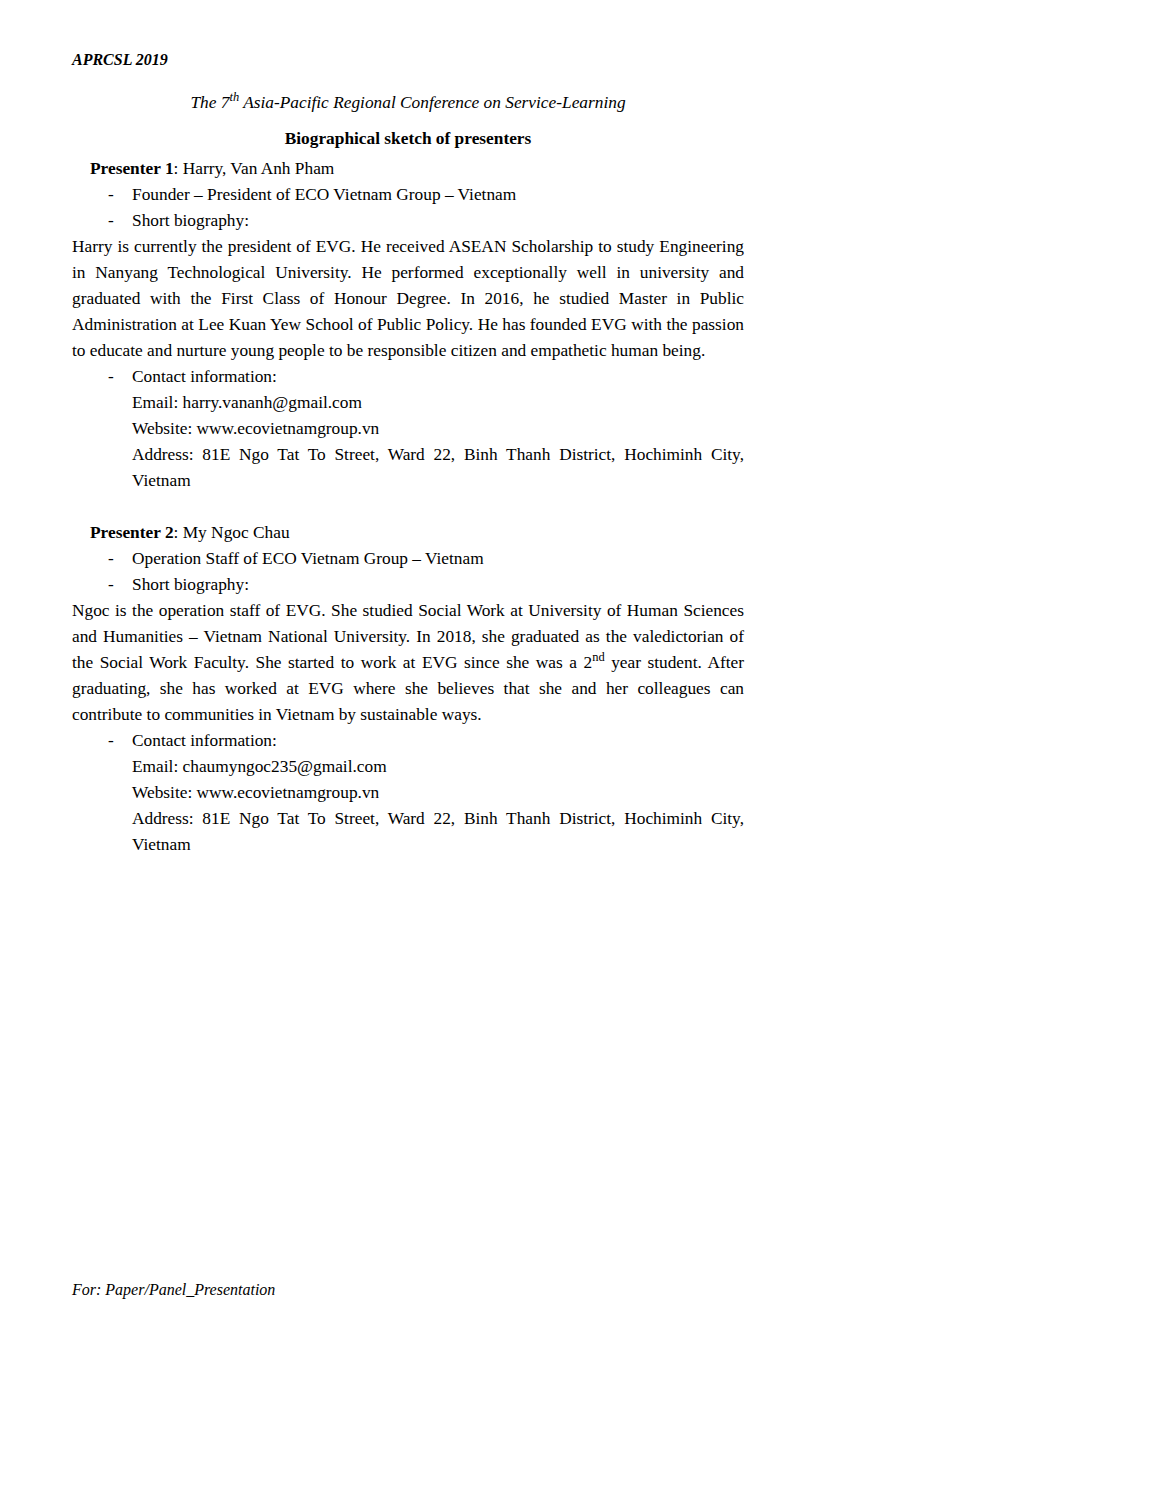APRCSL 2019
The 7th Asia-Pacific Regional Conference on Service-Learning
Biographical sketch of presenters
Presenter 1: Harry, Van Anh Pham
Founder – President of ECO Vietnam Group – Vietnam
Short biography:
Harry is currently the president of EVG. He received ASEAN Scholarship to study Engineering in Nanyang Technological University. He performed exceptionally well in university and graduated with the First Class of Honour Degree. In 2016, he studied Master in Public Administration at Lee Kuan Yew School of Public Policy. He has founded EVG with the passion to educate and nurture young people to be responsible citizen and empathetic human being.
Contact information:
Email: harry.vananh@gmail.com
Website: www.ecovietnamgroup.vn
Address: 81E Ngo Tat To Street, Ward 22, Binh Thanh District, Hochiminh City, Vietnam
Presenter 2: My Ngoc Chau
Operation Staff of ECO Vietnam Group – Vietnam
Short biography:
Ngoc is the operation staff of EVG. She studied Social Work at University of Human Sciences and Humanities – Vietnam National University. In 2018, she graduated as the valedictorian of the Social Work Faculty. She started to work at EVG since she was a 2nd year student. After graduating, she has worked at EVG where she believes that she and her colleagues can contribute to communities in Vietnam by sustainable ways.
Contact information:
Email: chaumyngoc235@gmail.com
Website: www.ecovietnamgroup.vn
Address: 81E Ngo Tat To Street, Ward 22, Binh Thanh District, Hochiminh City, Vietnam
For: Paper/Panel_Presentation